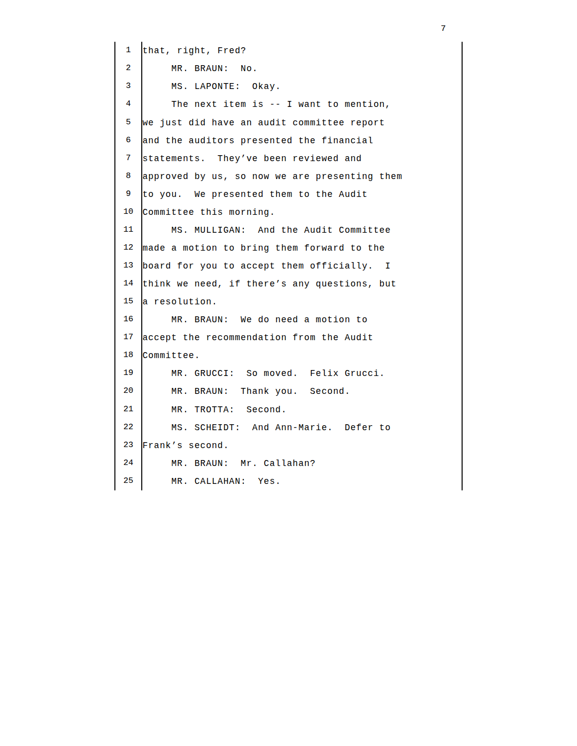7
| 1 | that, right, Fred? |
| 2 | MR. BRAUN: No. |
| 3 | MS. LAPONTE: Okay. |
| 4 | The next item is -- I want to mention, |
| 5 | we just did have an audit committee report |
| 6 | and the auditors presented the financial |
| 7 | statements. They’ve been reviewed and |
| 8 | approved by us, so now we are presenting them |
| 9 | to you. We presented them to the Audit |
| 10 | Committee this morning. |
| 11 | MS. MULLIGAN: And the Audit Committee |
| 12 | made a motion to bring them forward to the |
| 13 | board for you to accept them officially. I |
| 14 | think we need, if there’s any questions, but |
| 15 | a resolution. |
| 16 | MR. BRAUN: We do need a motion to |
| 17 | accept the recommendation from the Audit |
| 18 | Committee. |
| 19 | MR. GRUCCI: So moved. Felix Grucci. |
| 20 | MR. BRAUN: Thank you. Second. |
| 21 | MR. TROTTA: Second. |
| 22 | MS. SCHEIDT: And Ann-Marie. Defer to |
| 23 | Frank’s second. |
| 24 | MR. BRAUN: Mr. Callahan? |
| 25 | MR. CALLAHAN: Yes. |